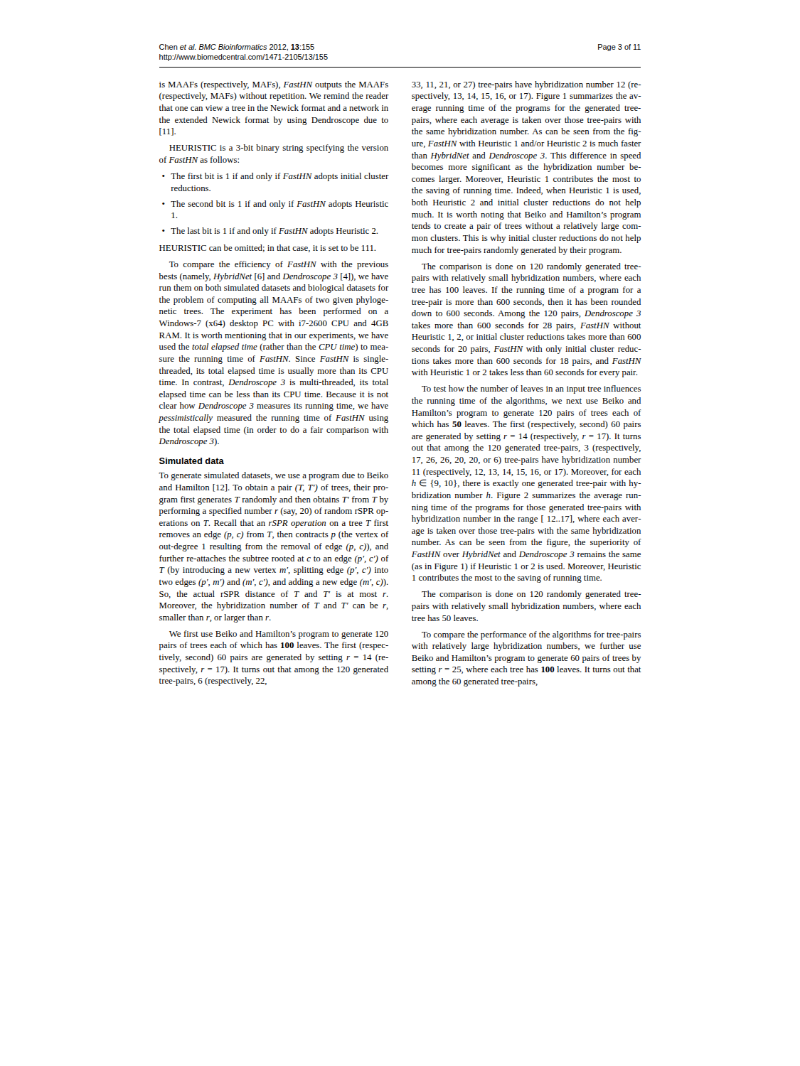Chen et al. BMC Bioinformatics 2012, 13:155
http://www.biomedcentral.com/1471-2105/13/155
Page 3 of 11
is MAAFs (respectively, MAFs), FastHN outputs the MAAFs (respectively, MAFs) without repetition. We remind the reader that one can view a tree in the Newick format and a network in the extended Newick format by using Dendroscope due to [11].
HEURISTIC is a 3-bit binary string specifying the version of FastHN as follows:
The first bit is 1 if and only if FastHN adopts initial cluster reductions.
The second bit is 1 if and only if FastHN adopts Heuristic 1.
The last bit is 1 if and only if FastHN adopts Heuristic 2.
HEURISTIC can be omitted; in that case, it is set to be 111.
To compare the efficiency of FastHN with the previous bests (namely, HybridNet [6] and Dendroscope 3 [4]), we have run them on both simulated datasets and biological datasets for the problem of computing all MAAFs of two given phylogenetic trees. The experiment has been performed on a Windows-7 (x64) desktop PC with i7-2600 CPU and 4GB RAM. It is worth mentioning that in our experiments, we have used the total elapsed time (rather than the CPU time) to measure the running time of FastHN. Since FastHN is single-threaded, its total elapsed time is usually more than its CPU time. In contrast, Dendroscope 3 is multi-threaded, its total elapsed time can be less than its CPU time. Because it is not clear how Dendroscope 3 measures its running time, we have pessimistically measured the running time of FastHN using the total elapsed time (in order to do a fair comparison with Dendroscope 3).
Simulated data
To generate simulated datasets, we use a program due to Beiko and Hamilton [12]. To obtain a pair (T, T′) of trees, their program first generates T randomly and then obtains T′ from T by performing a specified number r (say, 20) of random rSPR operations on T. Recall that an rSPR operation on a tree T first removes an edge (p, c) from T, then contracts p (the vertex of out-degree 1 resulting from the removal of edge (p, c)), and further re-attaches the subtree rooted at c to an edge (p′, c′) of T (by introducing a new vertex m′, splitting edge (p′, c′) into two edges (p′, m′) and (m′, c′), and adding a new edge (m′, c)). So, the actual rSPR distance of T and T′ is at most r. Moreover, the hybridization number of T and T′ can be r, smaller than r, or larger than r.
We first use Beiko and Hamilton’s program to generate 120 pairs of trees each of which has 100 leaves. The first (respectively, second) 60 pairs are generated by setting r = 14 (respectively, r = 17). It turns out that among the 120 generated tree-pairs, 6 (respectively, 22,
33, 11, 21, or 27) tree-pairs have hybridization number 12 (respectively, 13, 14, 15, 16, or 17). Figure 1 summarizes the average running time of the programs for the generated tree-pairs, where each average is taken over those tree-pairs with the same hybridization number. As can be seen from the figure, FastHN with Heuristic 1 and/or Heuristic 2 is much faster than HybridNet and Dendroscope 3. This difference in speed becomes more significant as the hybridization number becomes larger. Moreover, Heuristic 1 contributes the most to the saving of running time. Indeed, when Heuristic 1 is used, both Heuristic 2 and initial cluster reductions do not help much. It is worth noting that Beiko and Hamilton’s program tends to create a pair of trees without a relatively large common clusters. This is why initial cluster reductions do not help much for tree-pairs randomly generated by their program.
The comparison is done on 120 randomly generated tree-pairs with relatively small hybridization numbers, where each tree has 100 leaves. If the running time of a program for a tree-pair is more than 600 seconds, then it has been rounded down to 600 seconds. Among the 120 pairs, Dendroscope 3 takes more than 600 seconds for 28 pairs, FastHN without Heuristic 1, 2, or initial cluster reductions takes more than 600 seconds for 20 pairs, FastHN with only initial cluster reductions takes more than 600 seconds for 18 pairs, and FastHN with Heuristic 1 or 2 takes less than 60 seconds for every pair.
To test how the number of leaves in an input tree influences the running time of the algorithms, we next use Beiko and Hamilton’s program to generate 120 pairs of trees each of which has 50 leaves. The first (respectively, second) 60 pairs are generated by setting r = 14 (respectively, r = 17). It turns out that among the 120 generated tree-pairs, 3 (respectively, 17, 26, 26, 20, 20, or 6) tree-pairs have hybridization number 11 (respectively, 12, 13, 14, 15, 16, or 17). Moreover, for each h ∈ {9, 10}, there is exactly one generated tree-pair with hybridization number h. Figure 2 summarizes the average running time of the programs for those generated tree-pairs with hybridization number in the range [ 12..17], where each average is taken over those tree-pairs with the same hybridization number. As can be seen from the figure, the superiority of FastHN over HybridNet and Dendroscope 3 remains the same (as in Figure 1) if Heuristic 1 or 2 is used. Moreover, Heuristic 1 contributes the most to the saving of running time.
The comparison is done on 120 randomly generated tree-pairs with relatively small hybridization numbers, where each tree has 50 leaves.
To compare the performance of the algorithms for tree-pairs with relatively large hybridization numbers, we further use Beiko and Hamilton’s program to generate 60 pairs of trees by setting r = 25, where each tree has 100 leaves. It turns out that among the 60 generated tree-pairs,